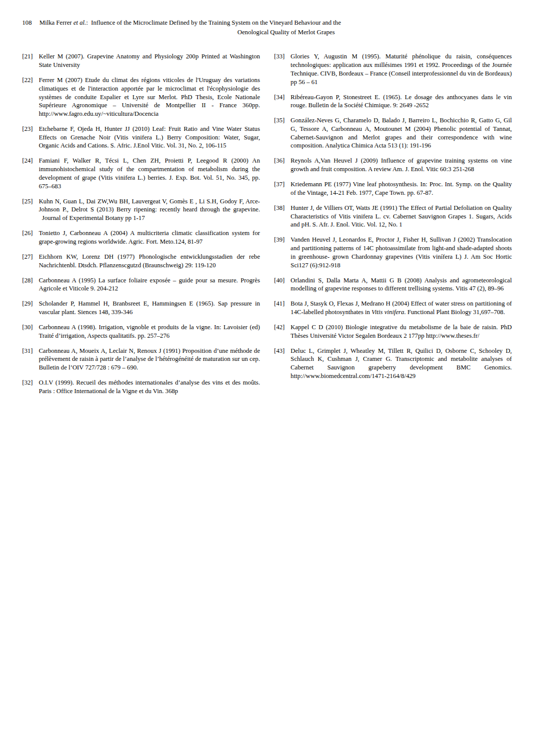108 Milka Ferrer et al.: Influence of the Microclimate Defined by the Training System on the Vineyard Behaviour and the
Oenological Quality of Merlot Grapes
[21] Keller M (2007). Grapevine Anatomy and Physiology 200p Printed at Washington State University
[22] Ferrer M (2007) Etude du climat des régions viticoles de l'Uruguay des variations climatiques et de l'interaction apportée par le microclimat et l'écophysiologie des systèmes de conduite Espalier et Lyre sur Merlot. PhD Thesis, Ecole Nationale Supérieure Agronomique – Université de Montpellier II - France 360pp. http://www.fagro.edu.uy/~viticultura/Docencia
[23] Etchebarne F, Ojeda H, Hunter JJ (2010) Leaf: Fruit Ratio and Vine Water Status Effects on Grenache Noir (Vitis vinifera L.) Berry Composition: Water, Sugar, Organic Acids and Cations. S. Afric. J.Enol Vitic. Vol. 31, No. 2, 106-115
[24] Famiani F, Walker R, Técsi L, Chen ZH, Proietti P, Leegood R (2000) An immunohistochemical study of the compartmentation of metabolism during the development of grape (Vitis vinifera L.) berries. J. Exp. Bot. Vol. 51, No. 345, pp. 675–683
[25] Kuhn N, Guan L, Dai ZW,Wu BH, Lauvergeat V, Gomès E , Li S.H, Godoy F, Arce-Johnson P., Delrot S (2013) Berry ripening: recently heard through the grapevine. Journal of Experimental Botany pp 1-17
[26] Tonietto J, Carbonneau A (2004) A multicriteria climatic classification system for grape-growing regions worldwide. Agric. Fort. Meto.124, 81-97
[27] Eichhorn KW, Lorenz DH (1977) Phonologische entwicklungsstadien der rebe Nachrichtenbl. Dtsdch. Pflanzenscgutzd (Braunschweig) 29: 119-120
[28] Carbonneau A (1995) La surface foliaire exposée – guide pour sa mesure. Progrès Agricole et Viticole 9. 204-212
[29] Scholander P, Hammel H, Branbsreet E, Hammingsen E (1965). Sap pressure in vascular plant. Siences 148, 339-346
[30] Carbonneau A (1998). Irrigation, vignoble et produits de la vigne. In: Lavoisier (ed) Traité d’irrigation, Aspects qualitatifs. pp. 257–276
[31] Carbonneau A, Moueix A, Leclair N, Renoux J (1991) Proposition d’une méthode de prélèvement de raisin à partir de l’analyse de l’hétérogénéité de maturation sur un cep. Bulletin de l’OIV 727/728 : 679 – 690.
[32] O.I.V (1999). Recueil des méthodes internationales d’analyse des vins et des moûts. Paris : Office International de la Vigne et du Vin. 368p
[33] Glories Y, Augustin M (1995). Maturité phénolique du raisin, conséquences technologiques: application aux millésimes 1991 et 1992. Proceedings of the Journée Technique. CIVB, Bordeaux – France (Conseil interprofessionnel du vin de Bordeaux) pp 56 – 61
[34] Ribéreau-Gayon P, Stonestreet E. (1965). Le dosage des anthocyanes dans le vin rouge. Bulletin de la Société Chimique. 9: 2649 -2652
[35] González-Neves G, Charamelo D, Balado J, Barreiro L, Bochicchio R, Gatto G, Gil G, Tessore A, Carbonneau A, Moutounet M (2004) Phenolic potential of Tannat, Cabernet-Sauvignon and Merlot grapes and their correspondence with wine composition. Analytica Chimica Acta 513 (1): 191-196
[36] Reynols A,Van Heuvel J (2009) Influence of grapevine training systems on vine growth and fruit composition. A review Am. J. Enol. Vitic 60:3 251-268
[37] Kriedemann PE (1977) Vine leaf photosynthesis. In: Proc. Int. Symp. on the Quality of the Vintage, 14-21 Feb. 1977, Cape Town. pp. 67-87.
[38] Hunter J, de Villiers OT, Watts JE (1991) The Effect of Partial Defoliation on Quality Characteristics of Vitis vinifera L. cv. Cabernet Sauvignon Grapes 1. Sugars, Acids and pH. S. Afr. J. Enol. Vitic. Vol. 12, No. 1
[39] Vanden Heuvel J, Leonardos E, Proctor J, Fisher H, Sullivan J (2002) Translocation and partitioning patterns of 14C photoassimilate from light-and shade-adapted shoots in greenhouse- grown Chardonnay grapevines (Vitis vinífera L) J. Am Soc Hortic Sci127 (6):912-918
[40] Orlandini S, Dalla Marta A, Mattii G B (2008) Analysis and agrometeorological modelling of grapevine responses to different trellising systems. Vitis 47 (2), 89–96
[41] Bota J, Stasyk O, Flexas J, Medrano H (2004) Effect of water stress on partitioning of 14C-labelled photosynthates in Vitis vinifera. Functional Plant Biology 31,697–708.
[42] Kappel C D (2010) Biologie integrative du metabolisme de la baie de raisin. PhD Thèses Université Victor Segalen Bordeaux 2 177pp http://www.theses.fr/
[43] Deluc L, Grimplet J, Wheatley M, Tillett R, Quilici D, Osborne C, Schooley D, Schlauch K, Cushman J, Cramer G. Transcriptomic and metabolite analyses of Cabernet Sauvignon grapeberry development BMC Genomics. http://www.biomedcentral.com/1471-2164/8/429